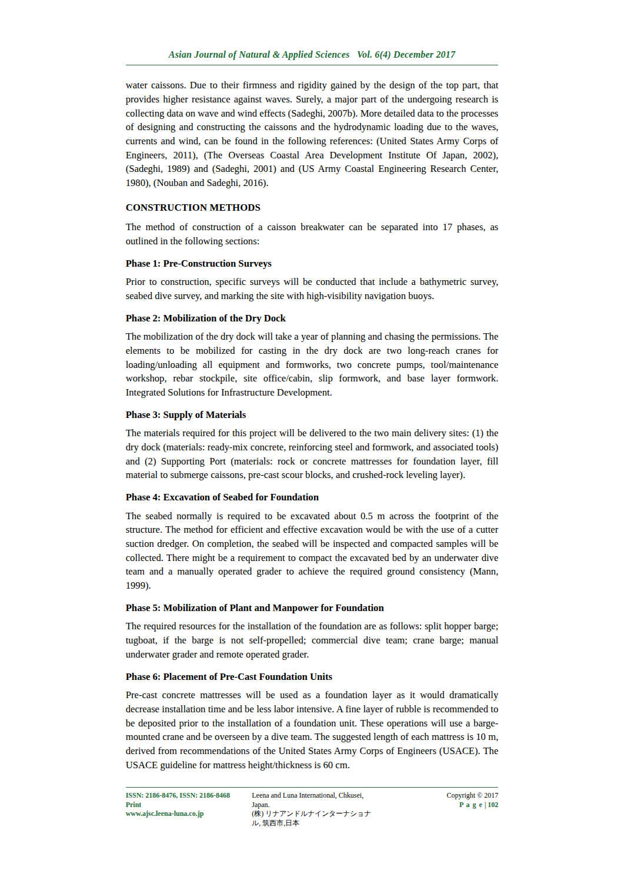Asian Journal of Natural & Applied Sciences Vol. 6(4) December 2017
water caissons. Due to their firmness and rigidity gained by the design of the top part, that provides higher resistance against waves. Surely, a major part of the undergoing research is collecting data on wave and wind effects (Sadeghi, 2007b). More detailed data to the processes of designing and constructing the caissons and the hydrodynamic loading due to the waves, currents and wind, can be found in the following references: (United States Army Corps of Engineers, 2011), (The Overseas Coastal Area Development Institute Of Japan, 2002), (Sadeghi, 1989) and (Sadeghi, 2001) and (US Army Coastal Engineering Research Center, 1980), (Nouban and Sadeghi, 2016).
Construction Methods
The method of construction of a caisson breakwater can be separated into 17 phases, as outlined in the following sections:
Phase 1: Pre-Construction Surveys
Prior to construction, specific surveys will be conducted that include a bathymetric survey, seabed dive survey, and marking the site with high-visibility navigation buoys.
Phase 2: Mobilization of the Dry Dock
The mobilization of the dry dock will take a year of planning and chasing the permissions. The elements to be mobilized for casting in the dry dock are two long-reach cranes for loading/unloading all equipment and formworks, two concrete pumps, tool/maintenance workshop, rebar stockpile, site office/cabin, slip formwork, and base layer formwork. Integrated Solutions for Infrastructure Development.
Phase 3: Supply of Materials
The materials required for this project will be delivered to the two main delivery sites: (1) the dry dock (materials: ready-mix concrete, reinforcing steel and formwork, and associated tools) and (2) Supporting Port (materials: rock or concrete mattresses for foundation layer, fill material to submerge caissons, pre-cast scour blocks, and crushed-rock leveling layer).
Phase 4: Excavation of Seabed for Foundation
The seabed normally is required to be excavated about 0.5 m across the footprint of the structure. The method for efficient and effective excavation would be with the use of a cutter suction dredger. On completion, the seabed will be inspected and compacted samples will be collected. There might be a requirement to compact the excavated bed by an underwater dive team and a manually operated grader to achieve the required ground consistency (Mann, 1999).
Phase 5: Mobilization of Plant and Manpower for Foundation
The required resources for the installation of the foundation are as follows: split hopper barge; tugboat, if the barge is not self-propelled; commercial dive team; crane barge; manual underwater grader and remote operated grader.
Phase 6: Placement of Pre-Cast Foundation Units
Pre-cast concrete mattresses will be used as a foundation layer as it would dramatically decrease installation time and be less labor intensive. A fine layer of rubble is recommended to be deposited prior to the installation of a foundation unit. These operations will use a barge-mounted crane and be overseen by a dive team. The suggested length of each mattress is 10 m, derived from recommendations of the United States Army Corps of Engineers (USACE). The USACE guideline for mattress height/thickness is 60 cm.
ISSN: 2186-8476, ISSN: 2186-8468 Print
www.ajsc.leena-luna.co.jp
Leena and Luna International, Chkusei, Japan.
(株) リナアンドルナインターナショナル, 筑西市,日本
Copyright © 2017
P a g e | 102